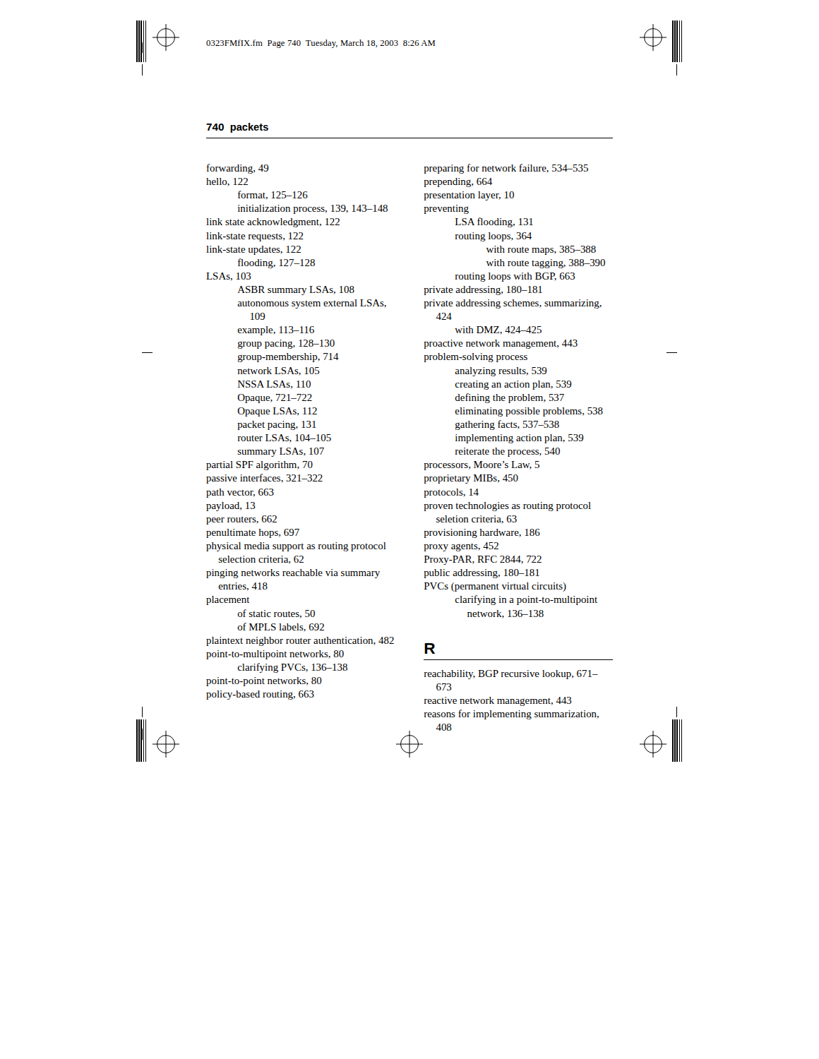0323FMfIX.fm Page 740 Tuesday, March 18, 2003 8:26 AM
740 packets
forwarding, 49
hello, 122
format, 125–126
initialization process, 139, 143–148
link state acknowledgment, 122
link-state requests, 122
link-state updates, 122
flooding, 127–128
LSAs, 103
ASBR summary LSAs, 108
autonomous system external LSAs, 109
example, 113–116
group pacing, 128–130
group-membership, 714
network LSAs, 105
NSSA LSAs, 110
Opaque, 721–722
Opaque LSAs, 112
packet pacing, 131
router LSAs, 104–105
summary LSAs, 107
partial SPF algorithm, 70
passive interfaces, 321–322
path vector, 663
payload, 13
peer routers, 662
penultimate hops, 697
physical media support as routing protocol selection criteria, 62
pinging networks reachable via summary entries, 418
placement
of static routes, 50
of MPLS labels, 692
plaintext neighbor router authentication, 482
point-to-multipoint networks, 80
clarifying PVCs, 136–138
point-to-point networks, 80
policy-based routing, 663
preparing for network failure, 534–535
prepending, 664
presentation layer, 10
preventing
LSA flooding, 131
routing loops, 364
with route maps, 385–388
with route tagging, 388–390
routing loops with BGP, 663
private addressing, 180–181
private addressing schemes, summarizing, 424
with DMZ, 424–425
proactive network management, 443
problem-solving process
analyzing results, 539
creating an action plan, 539
defining the problem, 537
eliminating possible problems, 538
gathering facts, 537–538
implementing action plan, 539
reiterate the process, 540
processors, Moore’s Law, 5
proprietary MIBs, 450
protocols, 14
proven technologies as routing protocol seletion criteria, 63
provisioning hardware, 186
proxy agents, 452
Proxy-PAR, RFC 2844, 722
public addressing, 180–181
PVCs (permanent virtual circuits)
clarifying in a point-to-multipoint network, 136–138
R
reachability, BGP recursive lookup, 671–673
reactive network management, 443
reasons for implementing summarization, 408